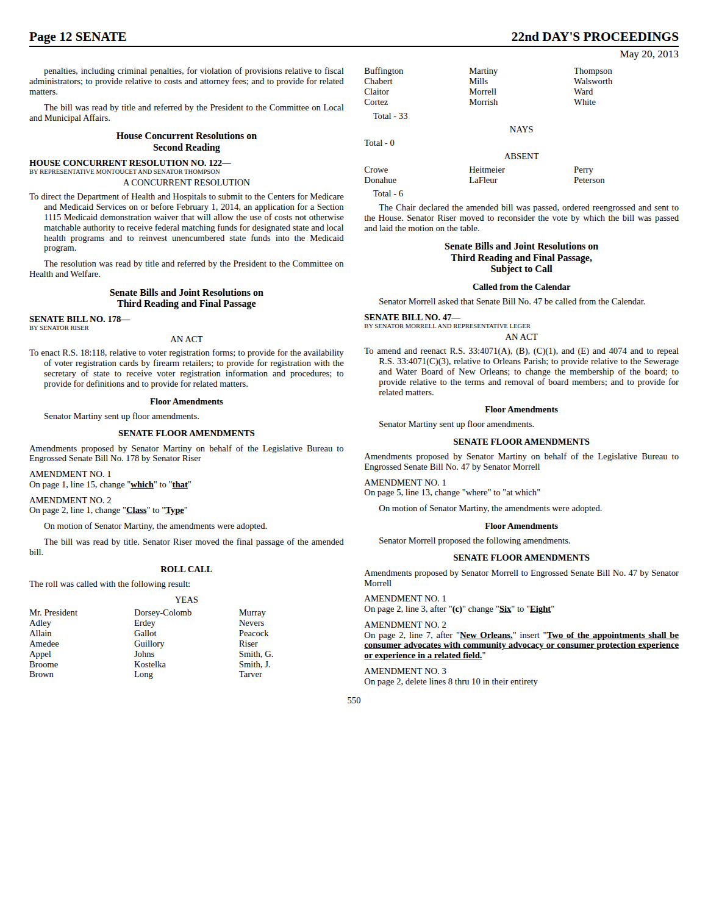Page 12 SENATE
22nd DAY'S PROCEEDINGS
May 20, 2013
penalties, including criminal penalties, for violation of provisions relative to fiscal administrators; to provide relative to costs and attorney fees; and to provide for related matters.
The bill was read by title and referred by the President to the Committee on Local and Municipal Affairs.
House Concurrent Resolutions on
Second Reading
HOUSE CONCURRENT RESOLUTION NO. 122—
BY REPRESENTATIVE MONTOUCET AND SENATOR THOMPSON
A CONCURRENT RESOLUTION
To direct the Department of Health and Hospitals to submit to the Centers for Medicare and Medicaid Services on or before February 1, 2014, an application for a Section 1115 Medicaid demonstration waiver that will allow the use of costs not otherwise matchable authority to receive federal matching funds for designated state and local health programs and to reinvest unencumbered state funds into the Medicaid program.
The resolution was read by title and referred by the President to the Committee on Health and Welfare.
Senate Bills and Joint Resolutions on
Third Reading and Final Passage
SENATE BILL NO. 178—
BY SENATOR RISER
AN ACT
To enact R.S. 18:118, relative to voter registration forms; to provide for the availability of voter registration cards by firearm retailers; to provide for registration with the secretary of state to receive voter registration information and procedures; to provide for definitions and to provide for related matters.
Floor Amendments
Senator Martiny sent up floor amendments.
SENATE FLOOR AMENDMENTS
Amendments proposed by Senator Martiny on behalf of the Legislative Bureau to Engrossed Senate Bill No. 178 by Senator Riser
AMENDMENT NO. 1
On page 1, line 15, change "which" to "that"
AMENDMENT NO. 2
On page 2, line 1, change "Class" to "Type"
On motion of Senator Martiny, the amendments were adopted.
The bill was read by title. Senator Riser moved the final passage of the amended bill.
ROLL CALL
The roll was called with the following result:
YEAS
| Mr. President | Dorsey-Colomb | Murray |
| Adley | Erdey | Nevers |
| Allain | Gallot | Peacock |
| Amedee | Guillory | Riser |
| Appel | Johns | Smith, G. |
| Broome | Kostelka | Smith, J. |
| Brown | Long | Tarver |
| Buffington | Martiny | Thompson |
| Chabert | Mills | Walsworth |
| Claitor | Morrell | Ward |
| Cortez | Morrish | White |
Total - 33
NAYS
Total - 0
ABSENT
| Crowe | Heitmeier | Perry |
| Donahue | LaFleur | Peterson |
Total - 6
The Chair declared the amended bill was passed, ordered reengrossed and sent to the House. Senator Riser moved to reconsider the vote by which the bill was passed and laid the motion on the table.
Senate Bills and Joint Resolutions on
Third Reading and Final Passage,
Subject to Call
Called from the Calendar
Senator Morrell asked that Senate Bill No. 47 be called from the Calendar.
SENATE BILL NO. 47—
BY SENATOR MORRELL AND REPRESENTATIVE LEGER
AN ACT
To amend and reenact R.S. 33:4071(A), (B), (C)(1), and (E) and 4074 and to repeal R.S. 33:4071(C)(3), relative to Orleans Parish; to provide relative to the Sewerage and Water Board of New Orleans; to change the membership of the board; to provide relative to the terms and removal of board members; and to provide for related matters.
Floor Amendments
Senator Martiny sent up floor amendments.
SENATE FLOOR AMENDMENTS
Amendments proposed by Senator Martiny on behalf of the Legislative Bureau to Engrossed Senate Bill No. 47 by Senator Morrell
AMENDMENT NO. 1
On page 5, line 13, change "where" to "at which"
On motion of Senator Martiny, the amendments were adopted.
Floor Amendments
Senator Morrell proposed the following amendments.
SENATE FLOOR AMENDMENTS
Amendments proposed by Senator Morrell to Engrossed Senate Bill No. 47 by Senator Morrell
AMENDMENT NO. 1
On page 2, line 3, after "(c)" change "Six" to "Eight"
AMENDMENT NO. 2
On page 2, line 7, after "New Orleans." insert "Two of the appointments shall be consumer advocates with community advocacy or consumer protection experience or experience in a related field."
AMENDMENT NO. 3
On page 2, delete lines 8 thru 10 in their entirety
550